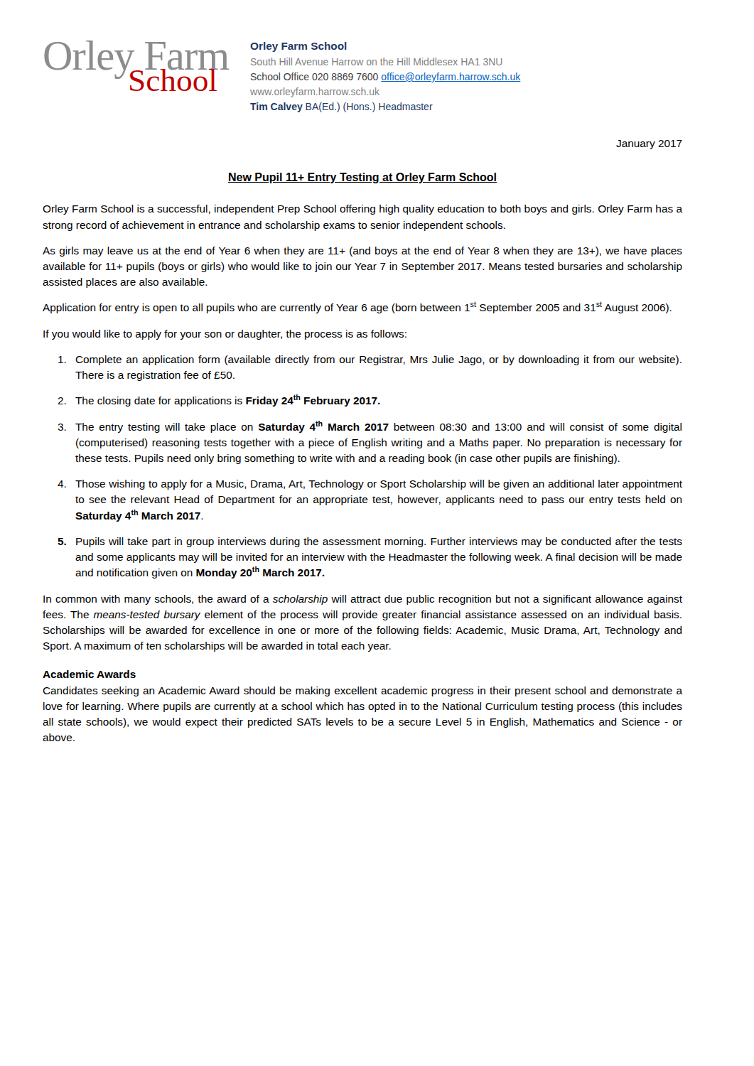Orley Farm
School
Orley Farm School
South Hill Avenue Harrow on the Hill Middlesex HA1 3NU
School Office 020 8869 7600 office@orleyfarm.harrow.sch.uk
www.orleyfarm.harrow.sch.uk
Tim Calvey BA(Ed.) (Hons.) Headmaster
January 2017
New Pupil 11+ Entry Testing at Orley Farm School
Orley Farm School is a successful, independent Prep School offering high quality education to both boys and girls. Orley Farm has a strong record of achievement in entrance and scholarship exams to senior independent schools.
As girls may leave us at the end of Year 6 when they are 11+ (and boys at the end of Year 8 when they are 13+), we have places available for 11+ pupils (boys or girls) who would like to join our Year 7 in September 2017. Means tested bursaries and scholarship assisted places are also available.
Application for entry is open to all pupils who are currently of Year 6 age (born between 1st September 2005 and 31st August 2006).
If you would like to apply for your son or daughter, the process is as follows:
Complete an application form (available directly from our Registrar, Mrs Julie Jago, or by downloading it from our website). There is a registration fee of £50.
The closing date for applications is Friday 24th February 2017.
The entry testing will take place on Saturday 4th March 2017 between 08:30 and 13:00 and will consist of some digital (computerised) reasoning tests together with a piece of English writing and a Maths paper. No preparation is necessary for these tests. Pupils need only bring something to write with and a reading book (in case other pupils are finishing).
Those wishing to apply for a Music, Drama, Art, Technology or Sport Scholarship will be given an additional later appointment to see the relevant Head of Department for an appropriate test, however, applicants need to pass our entry tests held on Saturday 4th March 2017.
Pupils will take part in group interviews during the assessment morning. Further interviews may be conducted after the tests and some applicants may will be invited for an interview with the Headmaster the following week. A final decision will be made and notification given on Monday 20th March 2017.
In common with many schools, the award of a scholarship will attract due public recognition but not a significant allowance against fees. The means-tested bursary element of the process will provide greater financial assistance assessed on an individual basis. Scholarships will be awarded for excellence in one or more of the following fields: Academic, Music Drama, Art, Technology and Sport. A maximum of ten scholarships will be awarded in total each year.
Academic Awards
Candidates seeking an Academic Award should be making excellent academic progress in their present school and demonstrate a love for learning. Where pupils are currently at a school which has opted in to the National Curriculum testing process (this includes all state schools), we would expect their predicted SATs levels to be a secure Level 5 in English, Mathematics and Science - or above.